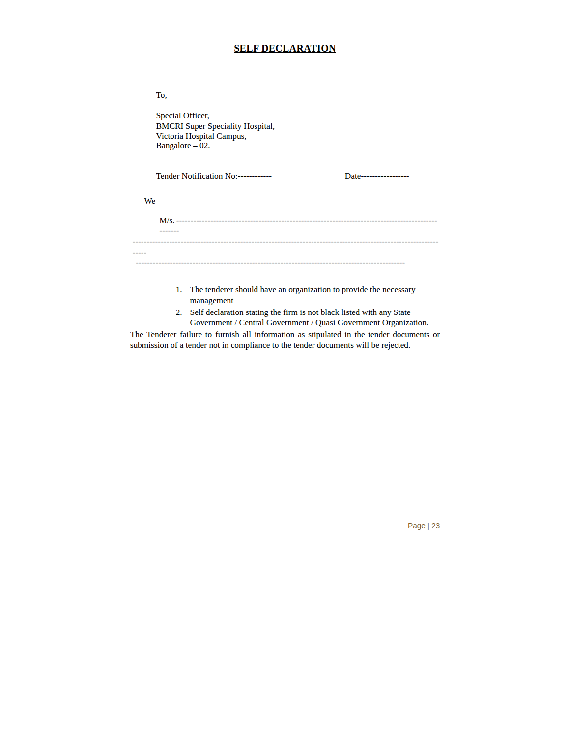SELF DECLARATION
To,
Special Officer,
BMCRI Super Speciality Hospital,
Victoria Hospital Campus,
Bangalore – 02.
Tender Notification No:------------ Date-----------------
We
M/s. ---------------------------------------------------------------------------------------------------
-----------------------------------------------------------------------------------------------------------------
-----------------------------------------------------------------------------------------------
The tenderer should have an organization to provide the necessary management
Self declaration stating the firm is not black listed with any State Government / Central Government / Quasi Government Organization.
The Tenderer failure to furnish all information as stipulated in the tender documents or submission of a tender not in compliance to the tender documents will be rejected.
Page | 23